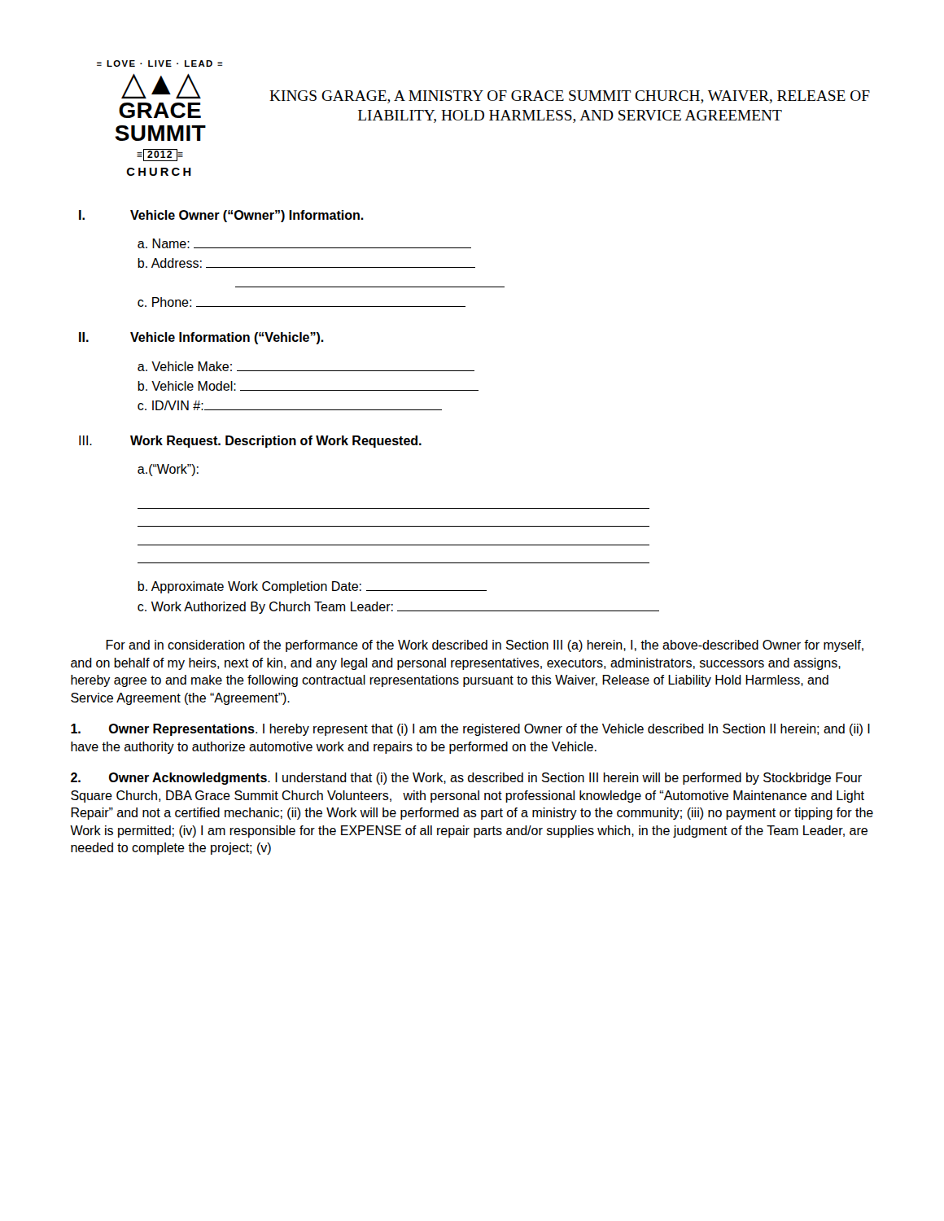≡ LOVE · LIVE · LEAD ≡
△▲△
GRACE SUMMIT
≡2012≡
CHURCH
KINGS GARAGE, A MINISTRY OF GRACE SUMMIT CHURCH, WAIVER, RELEASE OF LIABILITY, HOLD HARMLESS, AND SERVICE AGREEMENT
I. Vehicle Owner (“Owner”) Information.
a. Name:
b. Address:
c. Phone:
II. Vehicle Information (“Vehicle”).
a. Vehicle Make:
b. Vehicle Model:
c. ID/VIN #:
III. Work Request. Description of Work Requested.
a.(“Work”):
b. Approximate Work Completion Date:
c. Work Authorized By Church Team Leader:
For and in consideration of the performance of the Work described in Section III (a) herein, I, the above-described Owner for myself, and on behalf of my heirs, next of kin, and any legal and personal representatives, executors, administrators, successors and assigns, hereby agree to and make the following contractual representations pursuant to this Waiver, Release of Liability Hold Harmless, and Service Agreement (the “Agreement”).
1. Owner Representations. I hereby represent that (i) I am the registered Owner of the Vehicle described In Section II herein; and (ii) I have the authority to authorize automotive work and repairs to be performed on the Vehicle.
2. Owner Acknowledgments. I understand that (i) the Work, as described in Section III herein will be performed by Stockbridge Four Square Church, DBA Grace Summit Church Volunteers, with personal not professional knowledge of “Automotive Maintenance and Light Repair” and not a certified mechanic; (ii) the Work will be performed as part of a ministry to the community; (iii) no payment or tipping for the Work is permitted; (iv) I am responsible for the EXPENSE of all repair parts and/or supplies which, in the judgment of the Team Leader, are needed to complete the project; (v)